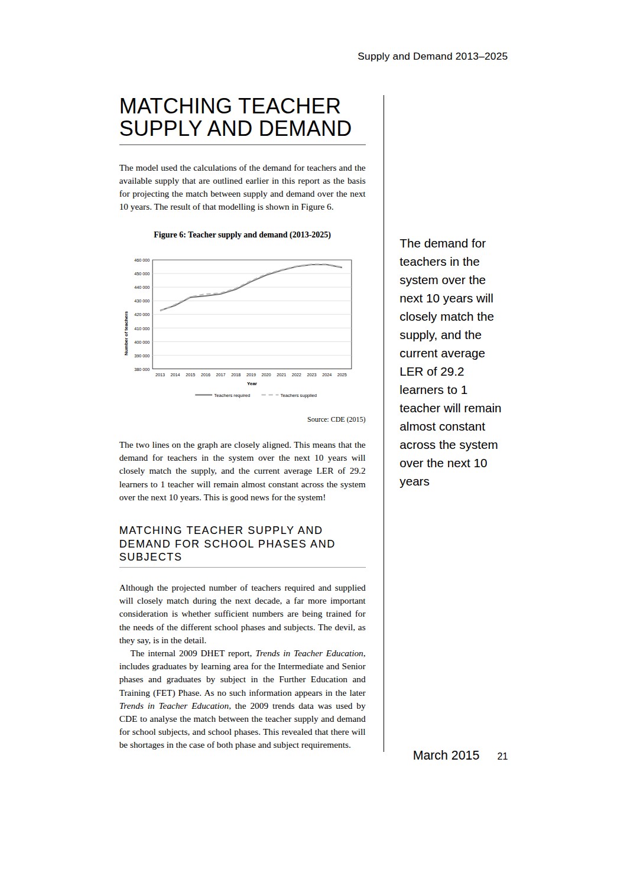Supply and Demand 2013–2025
MATCHING TEACHER SUPPLY AND DEMAND
The model used the calculations of the demand for teachers and the available supply that are outlined earlier in this report as the basis for projecting the match between supply and demand over the next 10 years. The result of that modelling is shown in Figure 6.
Figure 6: Teacher supply and demand (2013-2025)
Number of teachers 460 000 450 000 440 000 430 000 420 000 410 000 400 000 390 000 380 000 2013 2014 2015 2016 2017 2018 2019 2020 2021 2022 2023 2024 2025 Year Teachers required Teachers supplied
Source: CDE (2015)
The two lines on the graph are closely aligned. This means that the demand for teachers in the system over the next 10 years will closely match the supply, and the current average LER of 29.2 learners to 1 teacher will remain almost constant across the system over the next 10 years. This is good news for the system!
Matching teacher supply and demand for school phases and subjects
Although the projected number of teachers required and supplied will closely match during the next decade, a far more important consideration is whether sufficient numbers are being trained for the needs of the different school phases and subjects. The devil, as they say, is in the detail.
The internal 2009 DHET report, Trends in Teacher Education, includes graduates by learning area for the Intermediate and Senior phases and graduates by subject in the Further Education and Training (FET) Phase. As no such information appears in the later Trends in Teacher Education, the 2009 trends data was used by CDE to analyse the match between the teacher supply and demand for school subjects, and school phases. This revealed that there will be shortages in the case of both phase and subject requirements.
The demand for teachers in the system over the next 10 years will closely match the supply, and the current average LER of 29.2 learners to 1 teacher will remain almost constant across the system over the next 10 years
March 2015
21